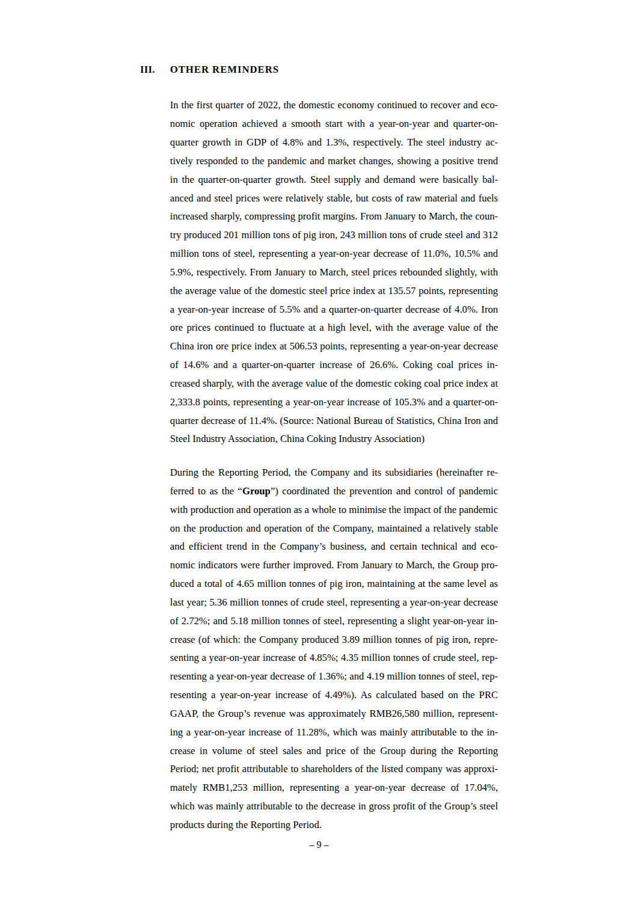III.
OTHER REMINDERS
In the first quarter of 2022, the domestic economy continued to recover and economic operation achieved a smooth start with a year-on-year and quarter-on-quarter growth in GDP of 4.8% and 1.3%, respectively. The steel industry actively responded to the pandemic and market changes, showing a positive trend in the quarter-on-quarter growth. Steel supply and demand were basically balanced and steel prices were relatively stable, but costs of raw material and fuels increased sharply, compressing profit margins. From January to March, the country produced 201 million tons of pig iron, 243 million tons of crude steel and 312 million tons of steel, representing a year-on-year decrease of 11.0%, 10.5% and 5.9%, respectively. From January to March, steel prices rebounded slightly, with the average value of the domestic steel price index at 135.57 points, representing a year-on-year increase of 5.5% and a quarter-on-quarter decrease of 4.0%. Iron ore prices continued to fluctuate at a high level, with the average value of the China iron ore price index at 506.53 points, representing a year-on-year decrease of 14.6% and a quarter-on-quarter increase of 26.6%. Coking coal prices increased sharply, with the average value of the domestic coking coal price index at 2,333.8 points, representing a year-on-year increase of 105.3% and a quarter-on-quarter decrease of 11.4%. (Source: National Bureau of Statistics, China Iron and Steel Industry Association, China Coking Industry Association)
During the Reporting Period, the Company and its subsidiaries (hereinafter referred to as the “Group”) coordinated the prevention and control of pandemic with production and operation as a whole to minimise the impact of the pandemic on the production and operation of the Company, maintained a relatively stable and efficient trend in the Company’s business, and certain technical and economic indicators were further improved. From January to March, the Group produced a total of 4.65 million tonnes of pig iron, maintaining at the same level as last year; 5.36 million tonnes of crude steel, representing a year-on-year decrease of 2.72%; and 5.18 million tonnes of steel, representing a slight year-on-year increase (of which: the Company produced 3.89 million tonnes of pig iron, representing a year-on-year increase of 4.85%; 4.35 million tonnes of crude steel, representing a year-on-year decrease of 1.36%; and 4.19 million tonnes of steel, representing a year-on-year increase of 4.49%). As calculated based on the PRC GAAP, the Group’s revenue was approximately RMB26,580 million, representing a year-on-year increase of 11.28%, which was mainly attributable to the increase in volume of steel sales and price of the Group during the Reporting Period; net profit attributable to shareholders of the listed company was approximately RMB1,253 million, representing a year-on-year decrease of 17.04%, which was mainly attributable to the decrease in gross profit of the Group’s steel products during the Reporting Period.
– 9 –